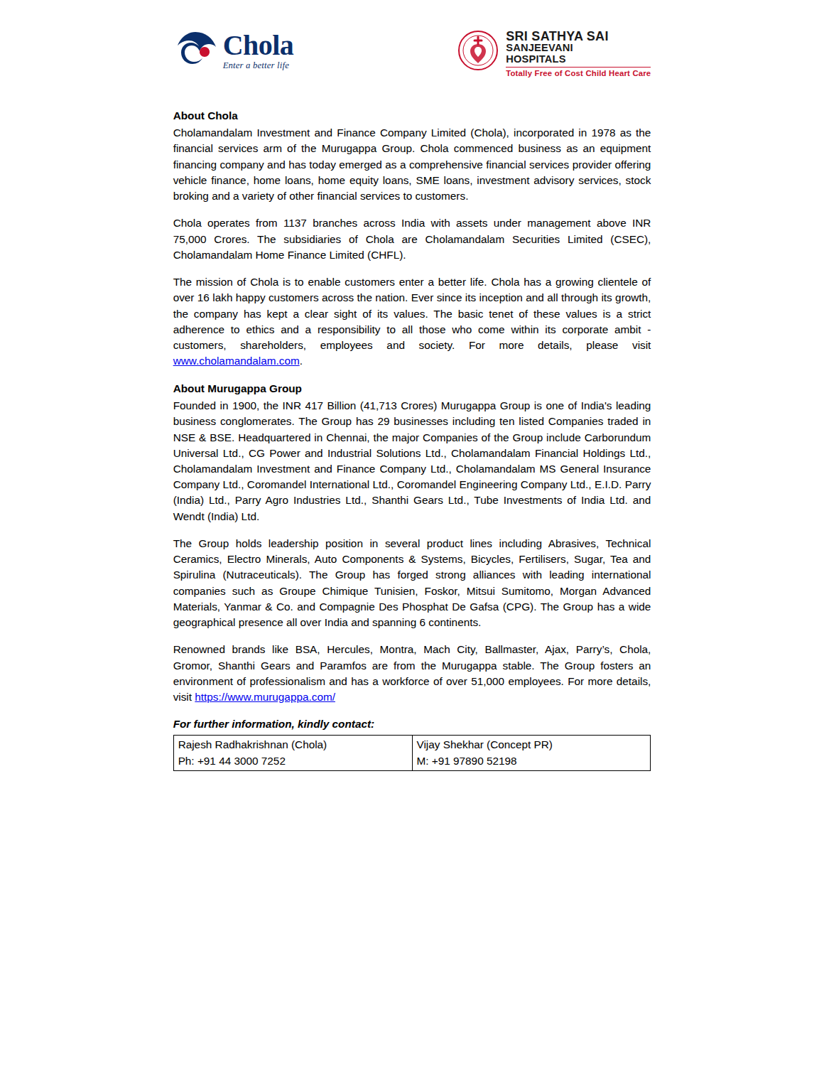Chola
Enter a better life
SRI SATHYA SAI
SANJEEVANI
HOSPITALS
Totally Free of Cost Child Heart Care
About Chola
Cholamandalam Investment and Finance Company Limited (Chola), incorporated in 1978 as the financial services arm of the Murugappa Group. Chola commenced business as an equipment financing company and has today emerged as a comprehensive financial services provider offering vehicle finance, home loans, home equity loans, SME loans, investment advisory services, stock broking and a variety of other financial services to customers.
Chola operates from 1137 branches across India with assets under management above INR 75,000 Crores. The subsidiaries of Chola are Cholamandalam Securities Limited (CSEC), Cholamandalam Home Finance Limited (CHFL).
The mission of Chola is to enable customers enter a better life. Chola has a growing clientele of over 16 lakh happy customers across the nation. Ever since its inception and all through its growth, the company has kept a clear sight of its values. The basic tenet of these values is a strict adherence to ethics and a responsibility to all those who come within its corporate ambit - customers, shareholders, employees and society. For more details, please visit www.cholamandalam.com.
About Murugappa Group
Founded in 1900, the INR 417 Billion (41,713 Crores) Murugappa Group is one of India's leading business conglomerates. The Group has 29 businesses including ten listed Companies traded in NSE & BSE. Headquartered in Chennai, the major Companies of the Group include Carborundum Universal Ltd., CG Power and Industrial Solutions Ltd., Cholamandalam Financial Holdings Ltd., Cholamandalam Investment and Finance Company Ltd., Cholamandalam MS General Insurance Company Ltd., Coromandel International Ltd., Coromandel Engineering Company Ltd., E.I.D. Parry (India) Ltd., Parry Agro Industries Ltd., Shanthi Gears Ltd., Tube Investments of India Ltd. and Wendt (India) Ltd.
The Group holds leadership position in several product lines including Abrasives, Technical Ceramics, Electro Minerals, Auto Components & Systems, Bicycles, Fertilisers, Sugar, Tea and Spirulina (Nutraceuticals). The Group has forged strong alliances with leading international companies such as Groupe Chimique Tunisien, Foskor, Mitsui Sumitomo, Morgan Advanced Materials, Yanmar & Co. and Compagnie Des Phosphat De Gafsa (CPG). The Group has a wide geographical presence all over India and spanning 6 continents.
Renowned brands like BSA, Hercules, Montra, Mach City, Ballmaster, Ajax, Parry’s, Chola, Gromor, Shanthi Gears and Paramfos are from the Murugappa stable. The Group fosters an environment of professionalism and has a workforce of over 51,000 employees. For more details, visit https://www.murugappa.com/
For further information, kindly contact:
| Rajesh Radhakrishnan (Chola) Ph: +91 44 3000 7252 | Vijay Shekhar (Concept PR) M: +91 97890 52198 |